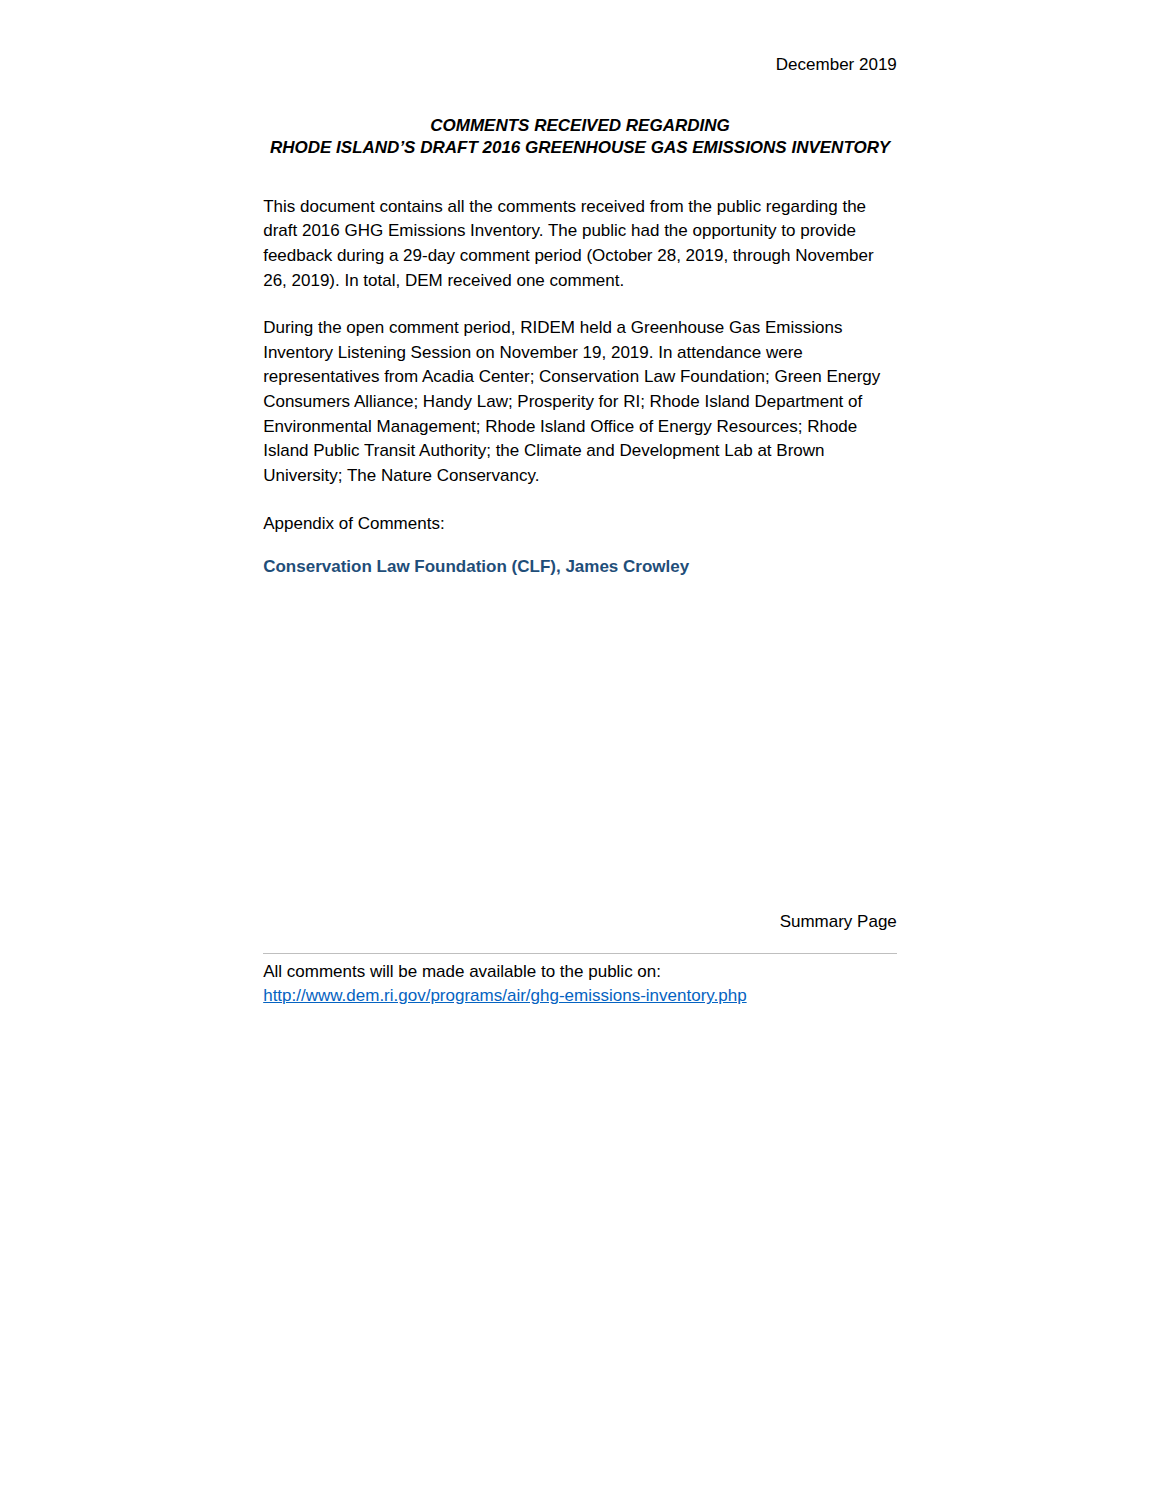December 2019
COMMENTS RECEIVED REGARDING RHODE ISLAND’S DRAFT 2016 GREENHOUSE GAS EMISSIONS INVENTORY
This document contains all the comments received from the public regarding the draft 2016 GHG Emissions Inventory. The public had the opportunity to provide feedback during a 29-day comment period (October 28, 2019, through November 26, 2019). In total, DEM received one comment.
During the open comment period, RIDEM held a Greenhouse Gas Emissions Inventory Listening Session on November 19, 2019. In attendance were representatives from Acadia Center; Conservation Law Foundation; Green Energy Consumers Alliance; Handy Law; Prosperity for RI; Rhode Island Department of Environmental Management; Rhode Island Office of Energy Resources; Rhode Island Public Transit Authority; the Climate and Development Lab at Brown University; The Nature Conservancy.
Appendix of Comments:
Conservation Law Foundation (CLF), James Crowley
Summary Page
All comments will be made available to the public on: http://www.dem.ri.gov/programs/air/ghg-emissions-inventory.php